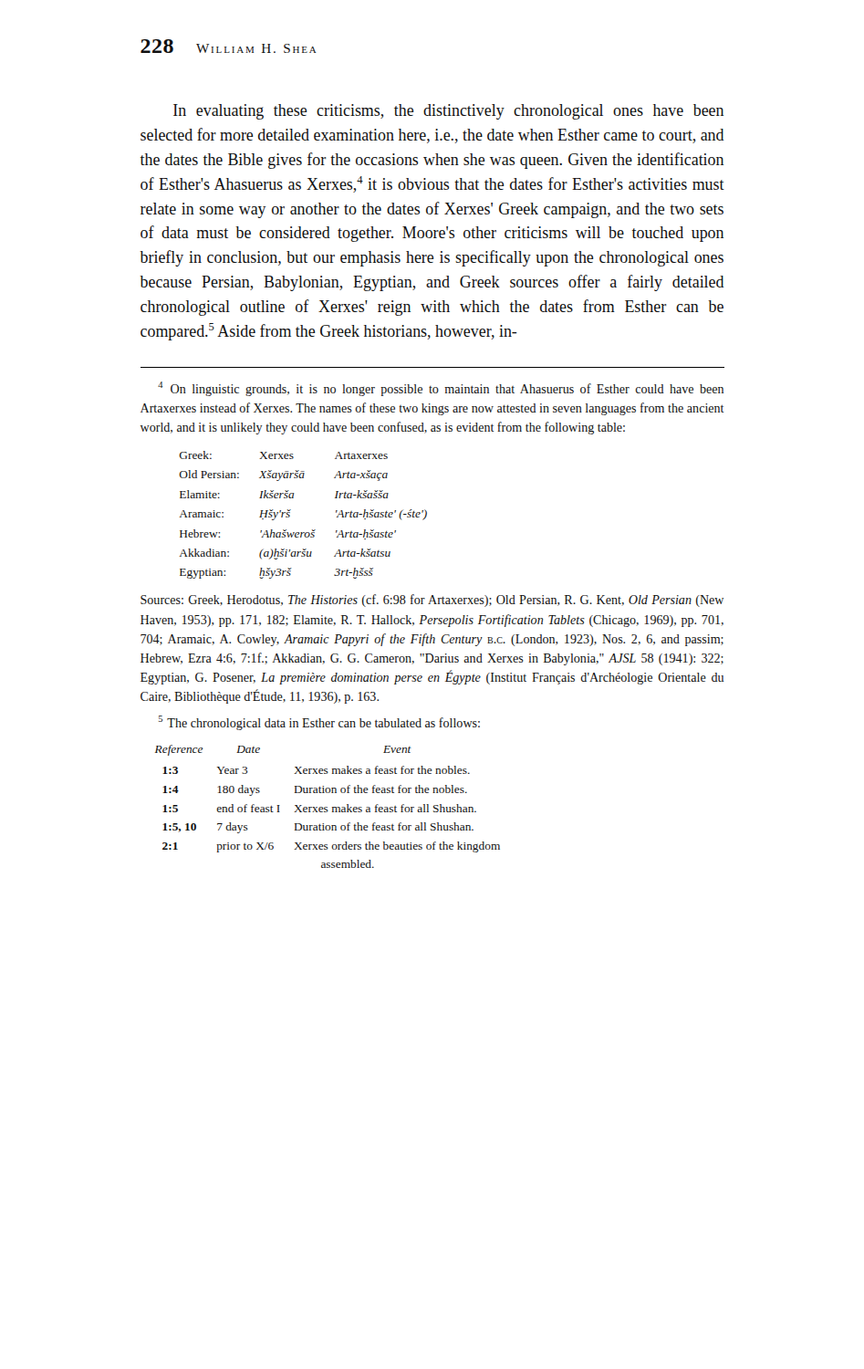228 William H. Shea
In evaluating these criticisms, the distinctively chronological ones have been selected for more detailed examination here, i.e., the date when Esther came to court, and the dates the Bible gives for the occasions when she was queen. Given the identification of Esther's Ahasuerus as Xerxes,4 it is obvious that the dates for Esther's activities must relate in some way or another to the dates of Xerxes' Greek campaign, and the two sets of data must be considered together. Moore's other criticisms will be touched upon briefly in conclusion, but our emphasis here is specifically upon the chronological ones because Persian, Babylonian, Egyptian, and Greek sources offer a fairly detailed chronological outline of Xerxes' reign with which the dates from Esther can be compared.5 Aside from the Greek historians, however, in-
4 On linguistic grounds, it is no longer possible to maintain that Ahasuerus of Esther could have been Artaxerxes instead of Xerxes. The names of these two kings are now attested in seven languages from the ancient world, and it is unlikely they could have been confused, as is evident from the following table:
| Greek: | Xerxes | Artaxerxes |
| Old Persian: | Xšayāršā | Arta-xšaça |
| Elamite: | Ikšerša | Irta-kšašša |
| Aramaic: | Ḥšy'rš | 'Arta-ḥšaste' (-śte') |
| Hebrew: | 'Ahašweroš | 'Arta-ḥšaste' |
| Akkadian: | (a)ḫši'aršu | Arta-kšatsu |
| Egyptian: | ḫšy3rš | 3rt-ḫšsš |
Sources: Greek, Herodotus, The Histories (cf. 6:98 for Artaxerxes); Old Persian, R. G. Kent, Old Persian (New Haven, 1953), pp. 171, 182; Elamite, R. T. Hallock, Persepolis Fortification Tablets (Chicago, 1969), pp. 701, 704; Aramaic, A. Cowley, Aramaic Papyri of the Fifth Century b.c. (London, 1923), Nos. 2, 6, and passim; Hebrew, Ezra 4:6, 7:1f.; Akkadian, G. G. Cameron, "Darius and Xerxes in Babylonia," AJSL 58 (1941): 322; Egyptian, G. Posener, La première domination perse en Égypte (Institut Français d'Archéologie Orientale du Caire, Bibliothèque d'Étude, 11, 1936), p. 163.
5 The chronological data in Esther can be tabulated as follows:
| Reference | Date | Event |
| --- | --- | --- |
| 1:3 | Year 3 | Xerxes makes a feast for the nobles. |
| 1:4 | 180 days | Duration of the feast for the nobles. |
| 1:5 | end of feast I | Xerxes makes a feast for all Shushan. |
| 1:5, 10 | 7 days | Duration of the feast for all Shushan. |
| 2:1 | prior to X/6 | Xerxes orders the beauties of the kingdom assembled. |